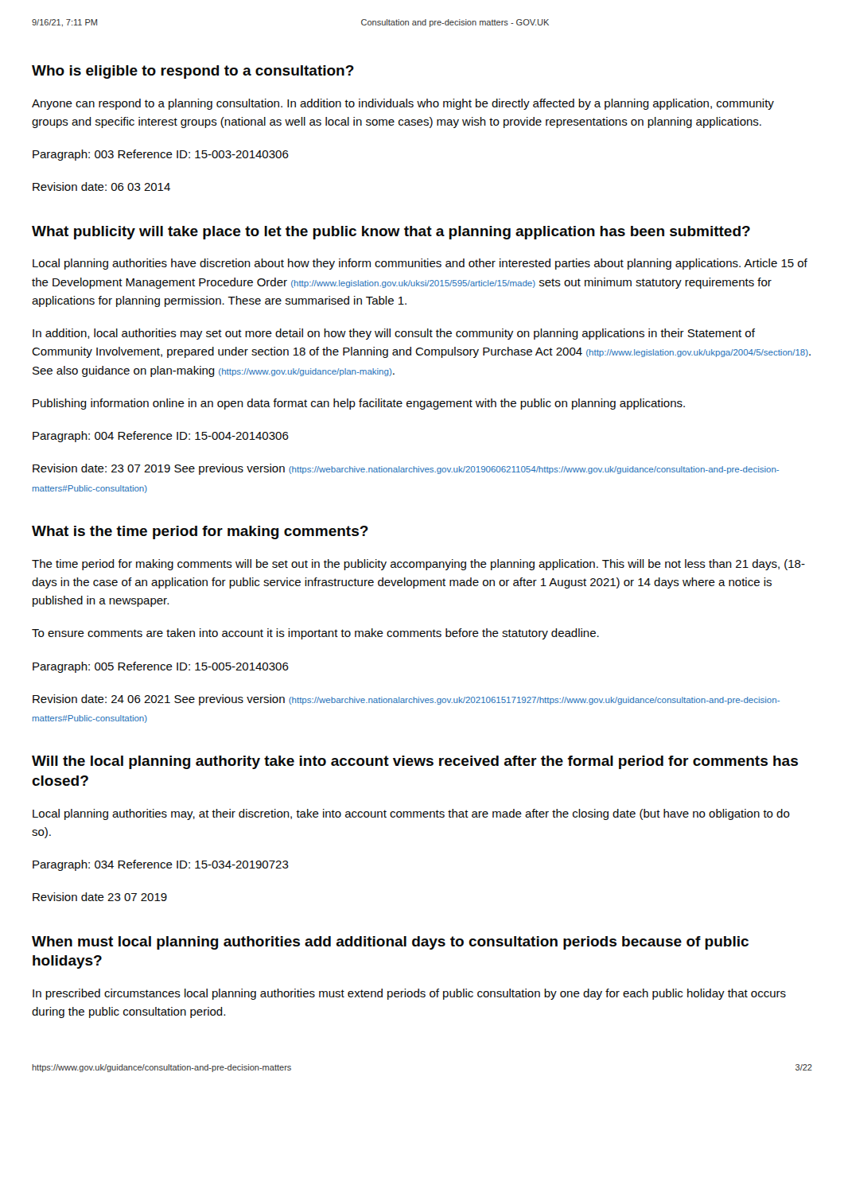9/16/21, 7:11 PM Consultation and pre-decision matters - GOV.UK
Who is eligible to respond to a consultation?
Anyone can respond to a planning consultation. In addition to individuals who might be directly affected by a planning application, community groups and specific interest groups (national as well as local in some cases) may wish to provide representations on planning applications.
Paragraph: 003 Reference ID: 15-003-20140306
Revision date: 06 03 2014
What publicity will take place to let the public know that a planning application has been submitted?
Local planning authorities have discretion about how they inform communities and other interested parties about planning applications. Article 15 of the Development Management Procedure Order (http://www.legislation.gov.uk/uksi/2015/595/article/15/made) sets out minimum statutory requirements for applications for planning permission. These are summarised in Table 1.
In addition, local authorities may set out more detail on how they will consult the community on planning applications in their Statement of Community Involvement, prepared under section 18 of the Planning and Compulsory Purchase Act 2004 (http://www.legislation.gov.uk/ukpga/2004/5/section/18). See also guidance on plan-making (https://www.gov.uk/guidance/plan-making).
Publishing information online in an open data format can help facilitate engagement with the public on planning applications.
Paragraph: 004 Reference ID: 15-004-20140306
Revision date: 23 07 2019 See previous version (https://webarchive.nationalarchives.gov.uk/20190606211054/https://www.gov.uk/guidance/consultation-and-pre-decision-matters#Public-consultation)
What is the time period for making comments?
The time period for making comments will be set out in the publicity accompanying the planning application. This will be not less than 21 days, (18-days in the case of an application for public service infrastructure development made on or after 1 August 2021) or 14 days where a notice is published in a newspaper.
To ensure comments are taken into account it is important to make comments before the statutory deadline.
Paragraph: 005 Reference ID: 15-005-20140306
Revision date: 24 06 2021 See previous version (https://webarchive.nationalarchives.gov.uk/20210615171927/https://www.gov.uk/guidance/consultation-and-pre-decision-matters#Public-consultation)
Will the local planning authority take into account views received after the formal period for comments has closed?
Local planning authorities may, at their discretion, take into account comments that are made after the closing date (but have no obligation to do so).
Paragraph: 034 Reference ID: 15-034-20190723
Revision date 23 07 2019
When must local planning authorities add additional days to consultation periods because of public holidays?
In prescribed circumstances local planning authorities must extend periods of public consultation by one day for each public holiday that occurs during the public consultation period.
https://www.gov.uk/guidance/consultation-and-pre-decision-matters 3/22